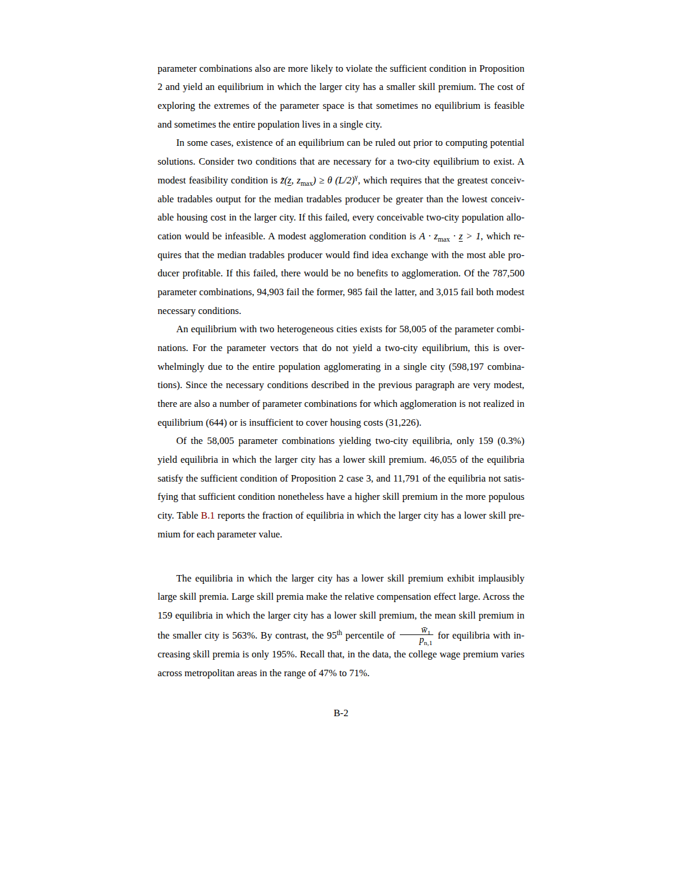parameter combinations also are more likely to violate the sufficient condition in Proposition 2 and yield an equilibrium in which the larger city has a smaller skill premium. The cost of exploring the extremes of the parameter space is that sometimes no equilibrium is feasible and sometimes the entire population lives in a single city.
In some cases, existence of an equilibrium can be ruled out prior to computing potential solutions. Consider two conditions that are necessary for a two-city equilibrium to exist. A modest feasibility condition is z̃(z, zmax) ≥ θ (L/2)γ, which requires that the greatest conceivable tradables output for the median tradables producer be greater than the lowest conceivable housing cost in the larger city. If this failed, every conceivable two-city population allocation would be infeasible. A modest agglomeration condition is A · zmax · z > 1, which requires that the median tradables producer would find idea exchange with the most able producer profitable. If this failed, there would be no benefits to agglomeration. Of the 787,500 parameter combinations, 94,903 fail the former, 985 fail the latter, and 3,015 fail both modest necessary conditions.
An equilibrium with two heterogeneous cities exists for 58,005 of the parameter combinations. For the parameter vectors that do not yield a two-city equilibrium, this is overwhelmingly due to the entire population agglomerating in a single city (598,197 combinations). Since the necessary conditions described in the previous paragraph are very modest, there are also a number of parameter combinations for which agglomeration is not realized in equilibrium (644) or is insufficient to cover housing costs (31,226).
Of the 58,005 parameter combinations yielding two-city equilibria, only 159 (0.3%) yield equilibria in which the larger city has a lower skill premium. 46,055 of the equilibria satisfy the sufficient condition of Proposition 2 case 3, and 11,791 of the equilibria not satisfying that sufficient condition nonetheless have a higher skill premium in the more populous city. Table B.1 reports the fraction of equilibria in which the larger city has a lower skill premium for each parameter value.
The equilibria in which the larger city has a lower skill premium exhibit implausibly large skill premia. Large skill premia make the relative compensation effect large. Across the 159 equilibria in which the larger city has a lower skill premium, the mean skill premium in the smaller city is 563%. By contrast, the 95th percentile of w̄1 pn,1 for equilibria with increasing skill premia is only 195%. Recall that, in the data, the college wage premium varies across metropolitan areas in the range of 47% to 71%.
B-2